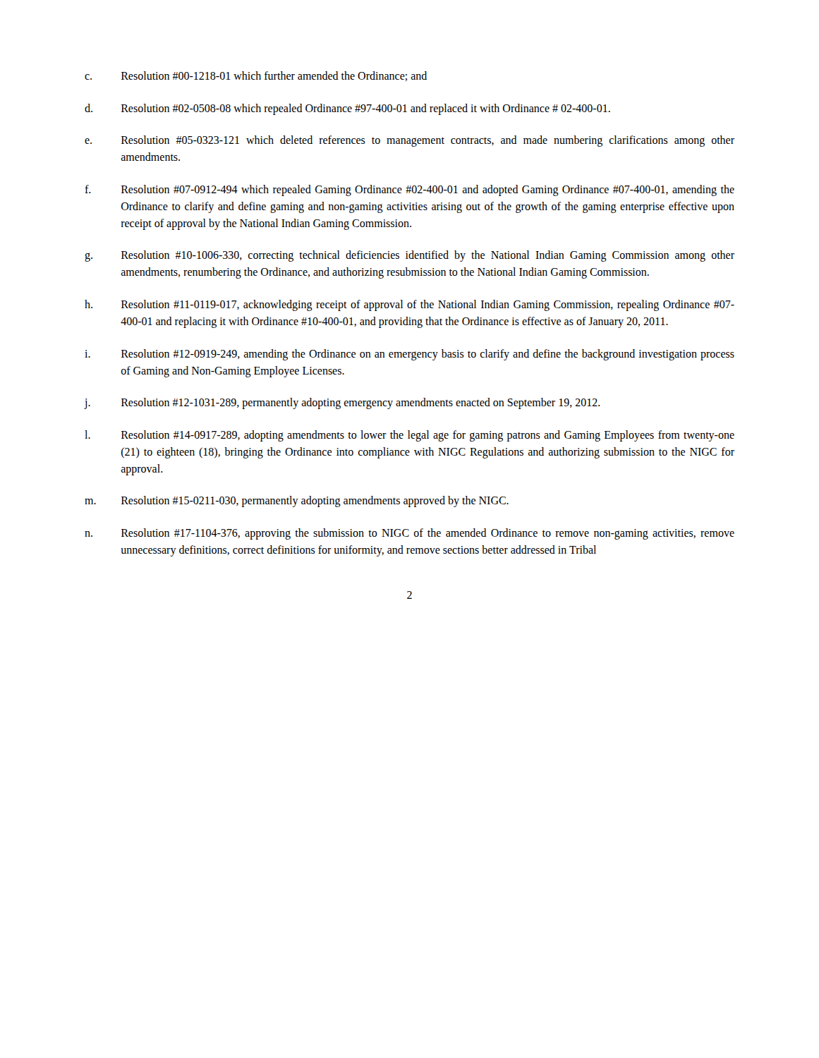c. Resolution #00-1218-01 which further amended the Ordinance; and
d. Resolution #02-0508-08 which repealed Ordinance #97-400-01 and replaced it with Ordinance # 02-400-01.
e. Resolution #05-0323-121 which deleted references to management contracts, and made numbering clarifications among other amendments.
f. Resolution #07-0912-494 which repealed Gaming Ordinance #02-400-01 and adopted Gaming Ordinance #07-400-01, amending the Ordinance to clarify and define gaming and non-gaming activities arising out of the growth of the gaming enterprise effective upon receipt of approval by the National Indian Gaming Commission.
g. Resolution #10-1006-330, correcting technical deficiencies identified by the National Indian Gaming Commission among other amendments, renumbering the Ordinance, and authorizing resubmission to the National Indian Gaming Commission.
h. Resolution #11-0119-017, acknowledging receipt of approval of the National Indian Gaming Commission, repealing Ordinance #07-400-01 and replacing it with Ordinance #10-400-01, and providing that the Ordinance is effective as of January 20, 2011.
i. Resolution #12-0919-249, amending the Ordinance on an emergency basis to clarify and define the background investigation process of Gaming and Non-Gaming Employee Licenses.
j. Resolution #12-1031-289, permanently adopting emergency amendments enacted on September 19, 2012.
l. Resolution #14-0917-289, adopting amendments to lower the legal age for gaming patrons and Gaming Employees from twenty-one (21) to eighteen (18), bringing the Ordinance into compliance with NIGC Regulations and authorizing submission to the NIGC for approval.
m. Resolution #15-0211-030, permanently adopting amendments approved by the NIGC.
n. Resolution #17-1104-376, approving the submission to NIGC of the amended Ordinance to remove non-gaming activities, remove unnecessary definitions, correct definitions for uniformity, and remove sections better addressed in Tribal
2